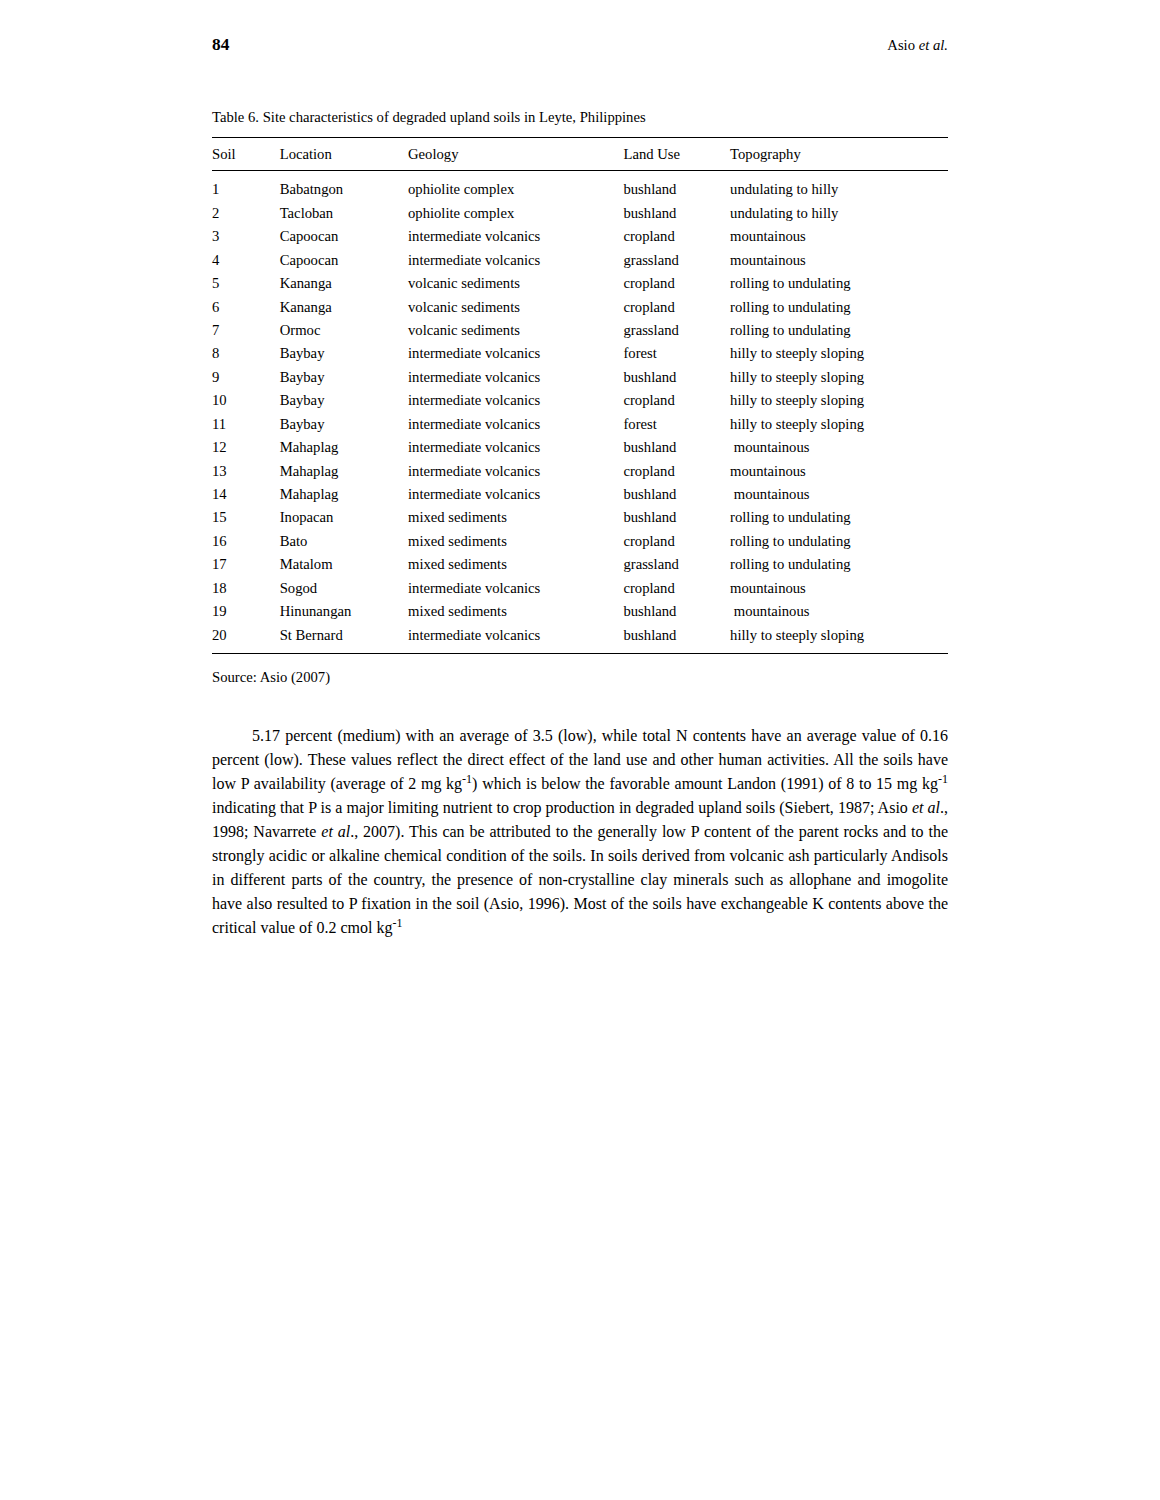84 Asio et al.
Table 6. Site characteristics of degraded upland soils in Leyte, Philippines
| Soil | Location | Geology | Land Use | Topography |
| --- | --- | --- | --- | --- |
| 1 | Babatngon | ophiolite complex | bushland | undulating to hilly |
| 2 | Tacloban | ophiolite complex | bushland | undulating to hilly |
| 3 | Capoocan | intermediate volcanics | cropland | mountainous |
| 4 | Capoocan | intermediate volcanics | grassland | mountainous |
| 5 | Kananga | volcanic sediments | cropland | rolling to undulating |
| 6 | Kananga | volcanic sediments | cropland | rolling to undulating |
| 7 | Ormoc | volcanic sediments | grassland | rolling to undulating |
| 8 | Baybay | intermediate volcanics | forest | hilly to steeply sloping |
| 9 | Baybay | intermediate volcanics | bushland | hilly to steeply sloping |
| 10 | Baybay | intermediate volcanics | cropland | hilly to steeply sloping |
| 11 | Baybay | intermediate volcanics | forest | hilly to steeply sloping |
| 12 | Mahaplag | intermediate volcanics | bushland | mountainous |
| 13 | Mahaplag | intermediate volcanics | cropland | mountainous |
| 14 | Mahaplag | intermediate volcanics | bushland | mountainous |
| 15 | Inopacan | mixed sediments | bushland | rolling to undulating |
| 16 | Bato | mixed sediments | cropland | rolling to undulating |
| 17 | Matalom | mixed sediments | grassland | rolling to undulating |
| 18 | Sogod | intermediate volcanics | cropland | mountainous |
| 19 | Hinunangan | mixed sediments | bushland | mountainous |
| 20 | St Bernard | intermediate volcanics | bushland | hilly to steeply sloping |
Source: Asio (2007)
5.17 percent (medium) with an average of 3.5 (low), while total N contents have an average value of 0.16 percent (low). These values reflect the direct effect of the land use and other human activities. All the soils have low P availability (average of 2 mg kg-1) which is below the favorable amount Landon (1991) of 8 to 15 mg kg-1 indicating that P is a major limiting nutrient to crop production in degraded upland soils (Siebert, 1987; Asio et al., 1998; Navarrete et al., 2007). This can be attributed to the generally low P content of the parent rocks and to the strongly acidic or alkaline chemical condition of the soils. In soils derived from volcanic ash particularly Andisols in different parts of the country, the presence of non-crystalline clay minerals such as allophane and imogolite have also resulted to P fixation in the soil (Asio, 1996). Most of the soils have exchangeable K contents above the critical value of 0.2 cmol kg-1